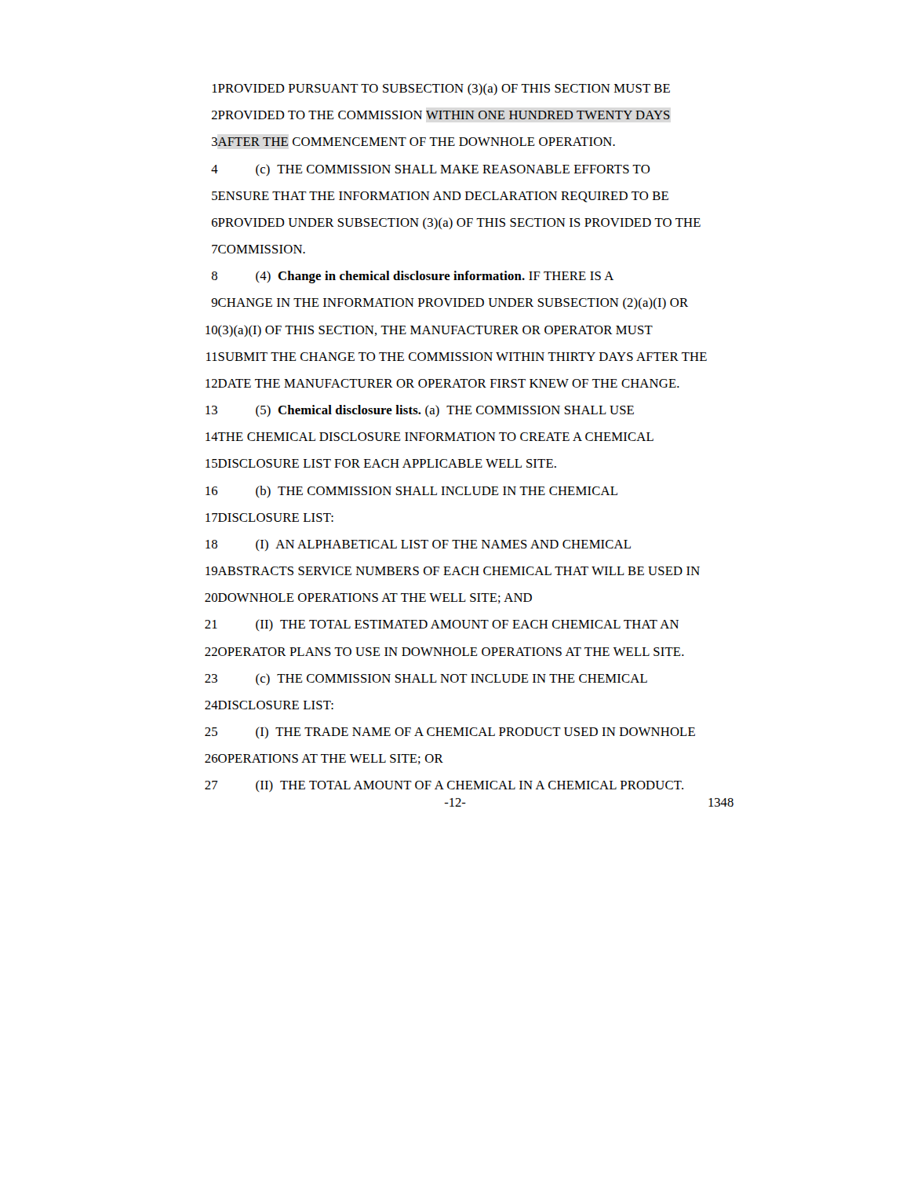| 1 | PROVIDED PURSUANT TO SUBSECTION (3)(a) OF THIS SECTION MUST BE |
| 2 | PROVIDED TO THE COMMISSION WITHIN ONE HUNDRED TWENTY DAYS |
| 3 | AFTER THE COMMENCEMENT OF THE DOWNHOLE OPERATION. |
| 4 | (c) THE COMMISSION SHALL MAKE REASONABLE EFFORTS TO |
| 5 | ENSURE THAT THE INFORMATION AND DECLARATION REQUIRED TO BE |
| 6 | PROVIDED UNDER SUBSECTION (3)(a) OF THIS SECTION IS PROVIDED TO THE |
| 7 | COMMISSION. |
| 8 | (4) Change in chemical disclosure information. IF THERE IS A |
| 9 | CHANGE IN THE INFORMATION PROVIDED UNDER SUBSECTION (2)(a)(I) OR |
| 10 | (3)(a)(I) OF THIS SECTION, THE MANUFACTURER OR OPERATOR MUST |
| 11 | SUBMIT THE CHANGE TO THE COMMISSION WITHIN THIRTY DAYS AFTER THE |
| 12 | DATE THE MANUFACTURER OR OPERATOR FIRST KNEW OF THE CHANGE. |
| 13 | (5) Chemical disclosure lists. (a) THE COMMISSION SHALL USE |
| 14 | THE CHEMICAL DISCLOSURE INFORMATION TO CREATE A CHEMICAL |
| 15 | DISCLOSURE LIST FOR EACH APPLICABLE WELL SITE. |
| 16 | (b) THE COMMISSION SHALL INCLUDE IN THE CHEMICAL |
| 17 | DISCLOSURE LIST: |
| 18 | (I) AN ALPHABETICAL LIST OF THE NAMES AND CHEMICAL |
| 19 | ABSTRACTS SERVICE NUMBERS OF EACH CHEMICAL THAT WILL BE USED IN |
| 20 | DOWNHOLE OPERATIONS AT THE WELL SITE; AND |
| 21 | (II) THE TOTAL ESTIMATED AMOUNT OF EACH CHEMICAL THAT AN |
| 22 | OPERATOR PLANS TO USE IN DOWNHOLE OPERATIONS AT THE WELL SITE. |
| 23 | (c) THE COMMISSION SHALL NOT INCLUDE IN THE CHEMICAL |
| 24 | DISCLOSURE LIST: |
| 25 | (I) THE TRADE NAME OF A CHEMICAL PRODUCT USED IN DOWNHOLE |
| 26 | OPERATIONS AT THE WELL SITE; OR |
| 27 | (II) THE TOTAL AMOUNT OF A CHEMICAL IN A CHEMICAL PRODUCT. |
-12-
1348